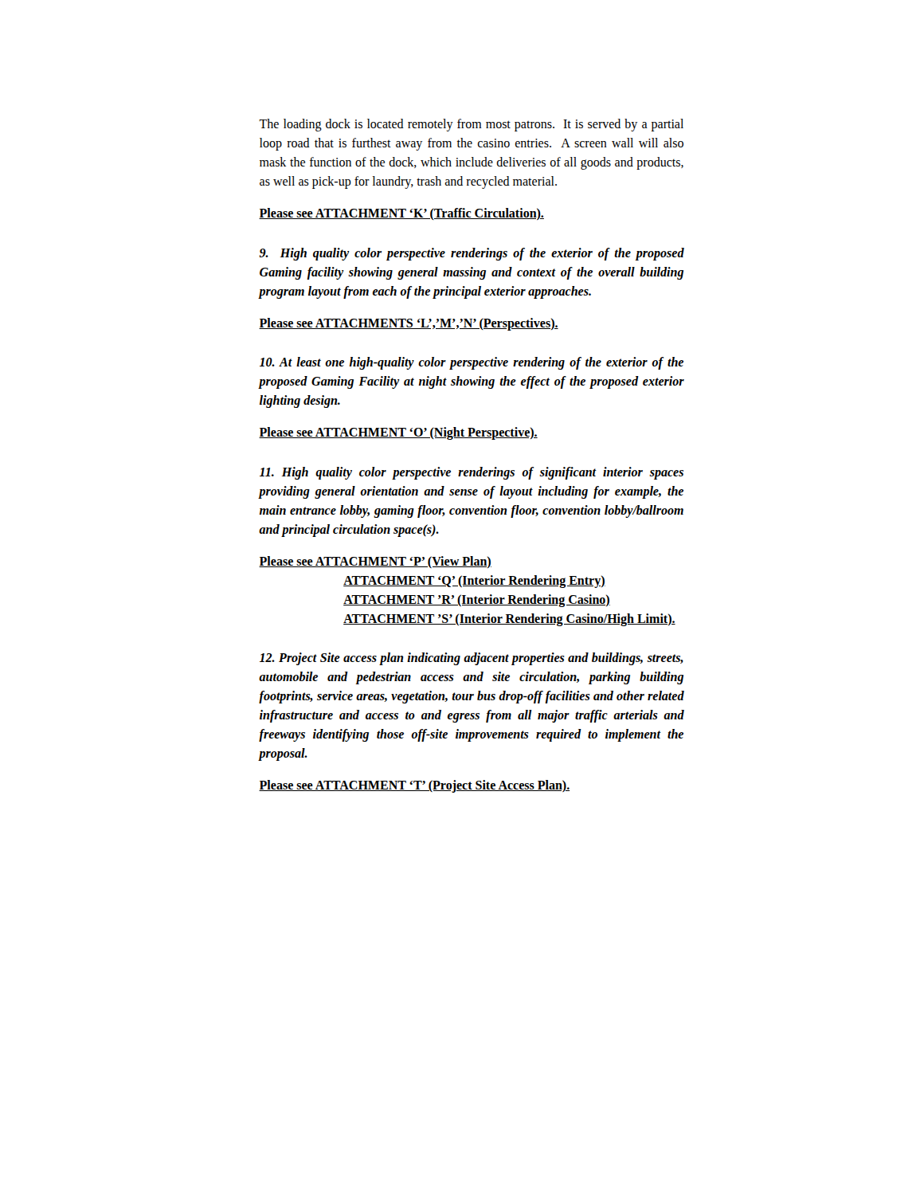The loading dock is located remotely from most patrons. It is served by a partial loop road that is furthest away from the casino entries. A screen wall will also mask the function of the dock, which include deliveries of all goods and products, as well as pick-up for laundry, trash and recycled material.
Please see ATTACHMENT ‘K’ (Traffic Circulation).
9. High quality color perspective renderings of the exterior of the proposed Gaming facility showing general massing and context of the overall building program layout from each of the principal exterior approaches.
Please see ATTACHMENTS ‘L’,’M’,’N’ (Perspectives).
10. At least one high-quality color perspective rendering of the exterior of the proposed Gaming Facility at night showing the effect of the proposed exterior lighting design.
Please see ATTACHMENT ‘O’ (Night Perspective).
11. High quality color perspective renderings of significant interior spaces providing general orientation and sense of layout including for example, the main entrance lobby, gaming floor, convention floor, convention lobby/ballroom and principal circulation space(s).
Please see ATTACHMENT ‘P’ (View Plan)
ATTACHMENT ‘Q’ (Interior Rendering Entry)
ATTACHMENT ’R’ (Interior Rendering Casino)
ATTACHMENT ’S’ (Interior Rendering Casino/High Limit).
12. Project Site access plan indicating adjacent properties and buildings, streets, automobile and pedestrian access and site circulation, parking building footprints, service areas, vegetation, tour bus drop-off facilities and other related infrastructure and access to and egress from all major traffic arterials and freeways identifying those off-site improvements required to implement the proposal.
Please see ATTACHMENT ‘T’ (Project Site Access Plan).